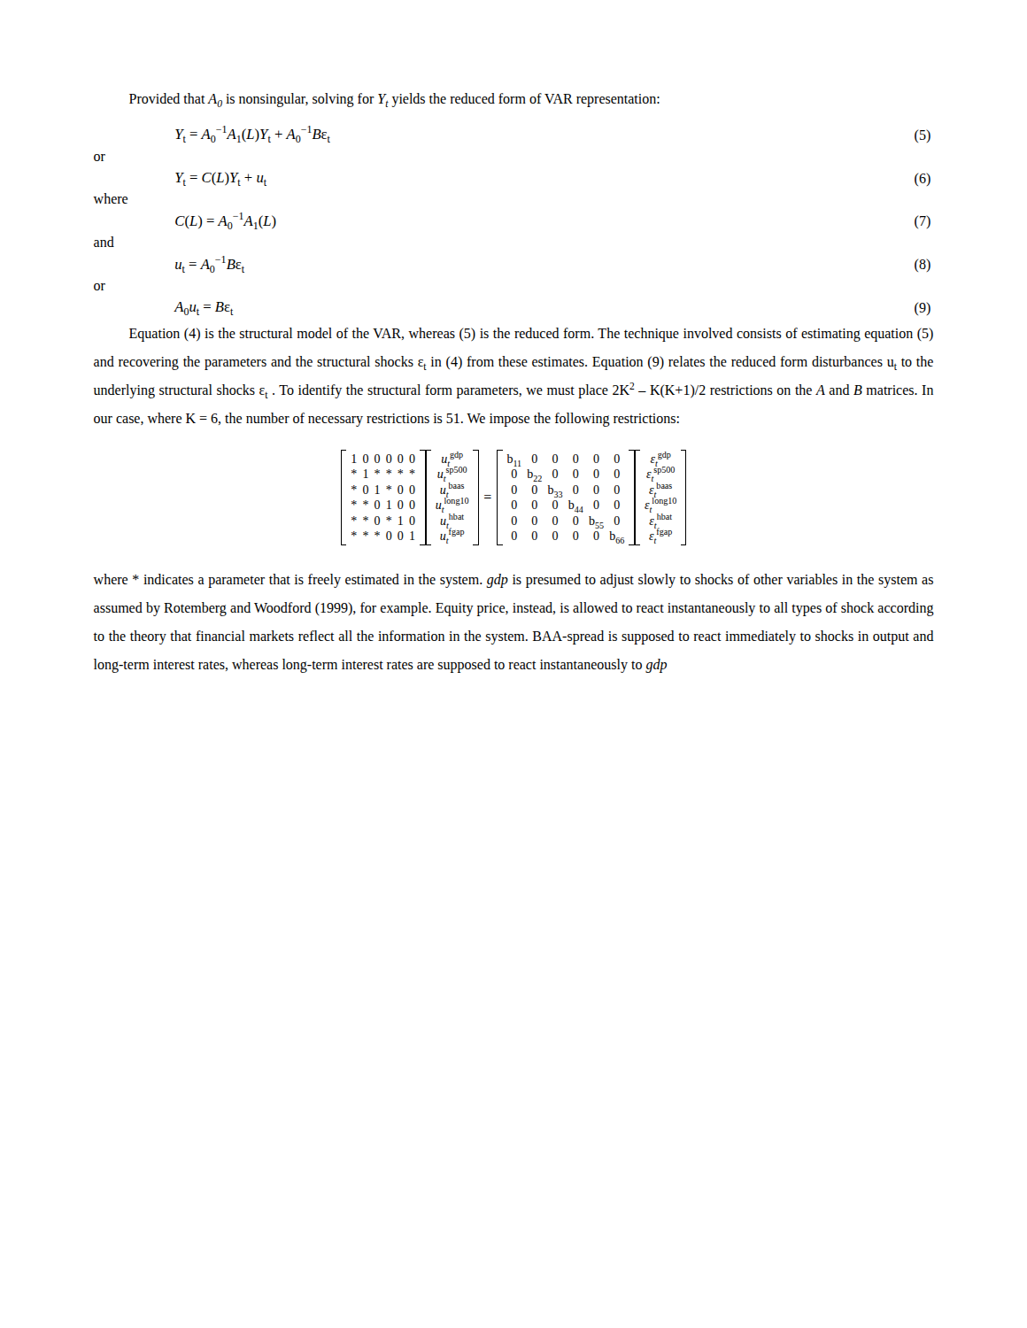Provided that A0 is nonsingular, solving for Yt yields the reduced form of VAR representation:
Yt = A0−1A1(L)Yt + A0−1Bεt (5)
or
Yt = C(L)Yt + ut (6)
where
C(L) = A0−1A1(L) (7)
and
ut = A0−1Bεt (8)
or
A0ut = Bεt (9)
Equation (4) is the structural model of the VAR, whereas (5) is the reduced form. The technique involved consists of estimating equation (5) and recovering the parameters and the structural shocks εt in (4) from these estimates. Equation (9) relates the reduced form disturbances ut to the underlying structural shocks εt . To identify the structural form parameters, we must place 2K2 – K(K+1)/2 restrictions on the A and B matrices. In our case, where K = 6, the number of necessary restrictions is 51. We impose the following restrictions:
| 1 | 0 | 0 | 0 | 0 | 0 |
| * | 1 | * | * | * | * |
| * | 0 | 1 | * | 0 | 0 |
| * | * | 0 | 1 | 0 | 0 |
| * | * | 0 | * | 1 | 0 |
| * | * | * | 0 | 0 | 1 |
| u t gdp |
| u t sp500 |
| u t baas |
| u t long10 |
| u t hbat |
| u t fgap |
=
| b 11 | 0 | 0 | 0 | 0 | 0 |
| 0 | b 22 | 0 | 0 | 0 | 0 |
| 0 | 0 | b 33 | 0 | 0 | 0 |
| 0 | 0 | 0 | b 44 | 0 | 0 |
| 0 | 0 | 0 | 0 | b 55 | 0 |
| 0 | 0 | 0 | 0 | 0 | b 66 |
| ε t gdp |
| ε t sp500 |
| ε t baas |
| ε t long10 |
| ε t hbat |
| ε t fgap |
where * indicates a parameter that is freely estimated in the system. gdp is presumed to adjust slowly to shocks of other variables in the system as assumed by Rotemberg and Woodford (1999), for example. Equity price, instead, is allowed to react instantaneously to all types of shock according to the theory that financial markets reflect all the information in the system. BAA-spread is supposed to react immediately to shocks in output and long-term interest rates, whereas long-term interest rates are supposed to react instantaneously to gdp